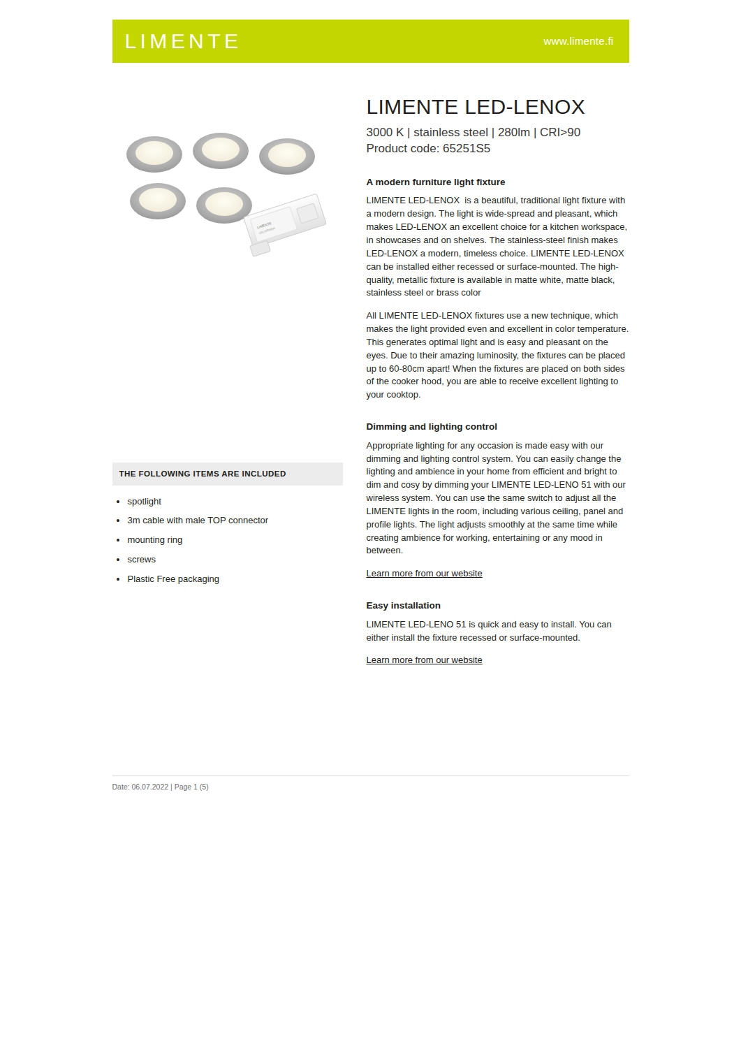Limente
www.limente.fi
LIMENTE LED DRIVER
THE FOLLOWING ITEMS ARE INCLUDED
spotlight
3m cable with male TOP connector
mounting ring
screws
Plastic Free packaging
LIMENTE LED-LENOX
3000 K | stainless steel | 280lm | CRI>90 Product code: 65251S5
A modern furniture light fixture
LIMENTE LED-LENOX is a beautiful, traditional light fixture with a modern design. The light is wide-spread and pleasant, which makes LED-LENOX an excellent choice for a kitchen workspace, in showcases and on shelves. The stainless-steel finish makes LED-LENOX a modern, timeless choice. LIMENTE LED-LENOX can be installed either recessed or surface-mounted. The high-quality, metallic fixture is available in matte white, matte black, stainless steel or brass color
All LIMENTE LED-LENOX fixtures use a new technique, which makes the light provided even and excellent in color temperature. This generates optimal light and is easy and pleasant on the eyes. Due to their amazing luminosity, the fixtures can be placed up to 60-80cm apart! When the fixtures are placed on both sides of the cooker hood, you are able to receive excellent lighting to your cooktop.
Dimming and lighting control
Appropriate lighting for any occasion is made easy with our dimming and lighting control system. You can easily change the lighting and ambience in your home from efficient and bright to dim and cosy by dimming your LIMENTE LED-LENO 51 with our wireless system. You can use the same switch to adjust all the LIMENTE lights in the room, including various ceiling, panel and profile lights. The light adjusts smoothly at the same time while creating ambience for working, entertaining or any mood in between.
Learn more from our website
Easy installation
LIMENTE LED-LENO 51 is quick and easy to install. You can either install the fixture recessed or surface-mounted.
Learn more from our website
Date: 06.07.2022 | Page 1 (5)